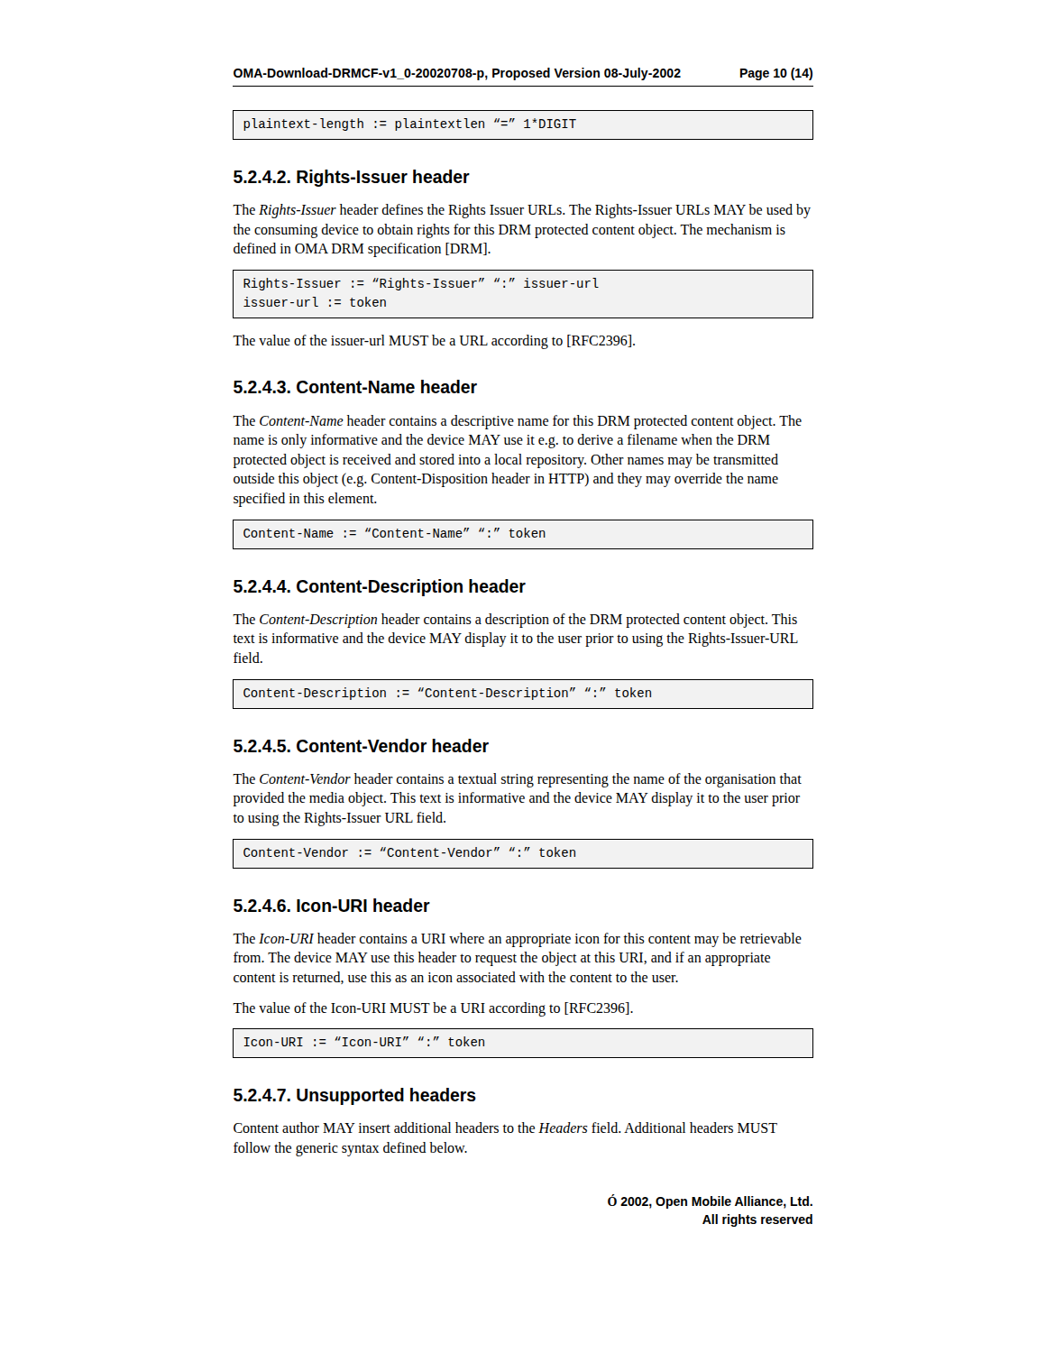OMA-Download-DRMCF-v1_0-20020708-p, Proposed Version 08-July-2002
Page 10 (14)
plaintext-length := plaintextlen “=” 1*DIGIT
5.2.4.2. Rights-Issuer header
The Rights-Issuer header defines the Rights Issuer URLs. The Rights-Issuer URLs MAY be used by the consuming device to obtain rights for this DRM protected content object. The mechanism is defined in OMA DRM specification [DRM].
Rights-Issuer := “Rights-Issuer” “:” issuer-url issuer-url := token
The value of the issuer-url MUST be a URL according to [RFC2396].
5.2.4.3. Content-Name header
The Content-Name header contains a descriptive name for this DRM protected content object. The name is only informative and the device MAY use it e.g. to derive a filename when the DRM protected object is received and stored into a local repository. Other names may be transmitted outside this object (e.g. Content-Disposition header in HTTP) and they may override the name specified in this element.
Content-Name := “Content-Name” “:” token
5.2.4.4. Content-Description header
The Content-Description header contains a description of the DRM protected content object. This text is informative and the device MAY display it to the user prior to using the Rights-Issuer-URL field.
Content-Description := “Content-Description” “:” token
5.2.4.5. Content-Vendor header
The Content-Vendor header contains a textual string representing the name of the organisation that provided the media object. This text is informative and the device MAY display it to the user prior to using the Rights-Issuer URL field.
Content-Vendor := “Content-Vendor” “:” token
5.2.4.6. Icon-URI header
The Icon-URI header contains a URI where an appropriate icon for this content may be retrievable from. The device MAY use this header to request the object at this URI, and if an appropriate content is returned, use this as an icon associated with the content to the user.
The value of the Icon-URI MUST be a URI according to [RFC2396].
Icon-URI := “Icon-URI” “:” token
5.2.4.7. Unsupported headers
Content author MAY insert additional headers to the Headers field. Additional headers MUST follow the generic syntax defined below.
Ó 2002, Open Mobile Alliance, Ltd.
All rights reserved